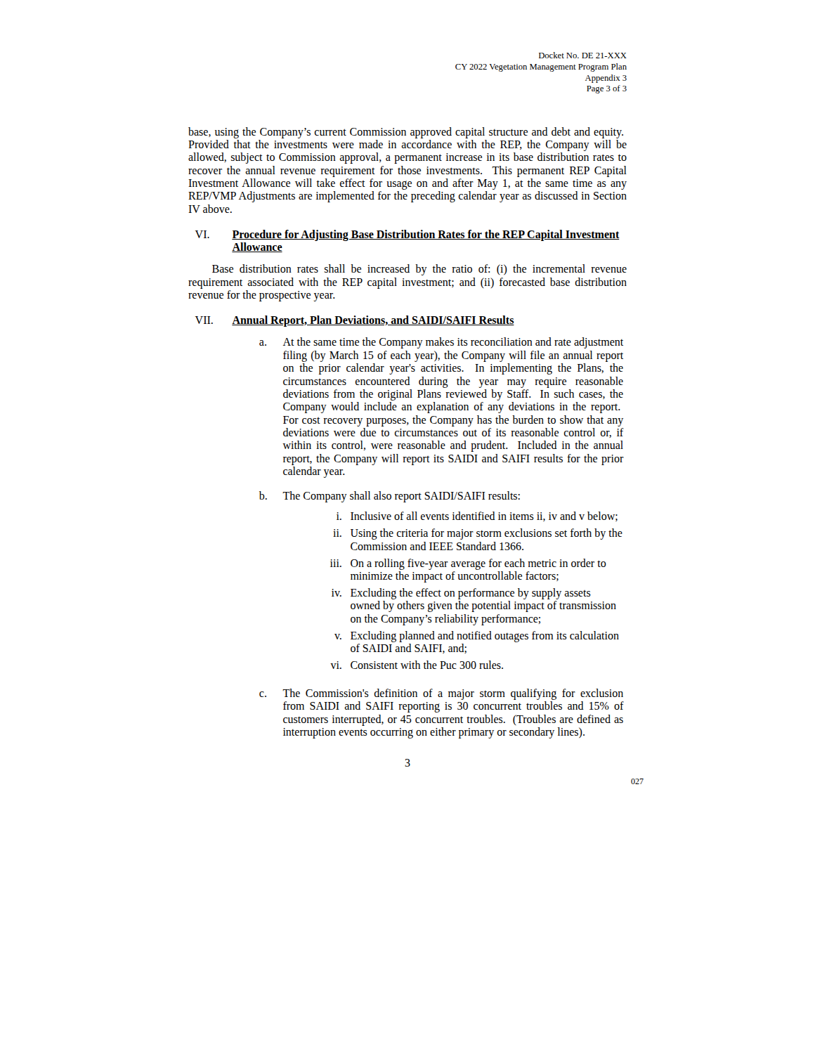Docket No. DE 21-XXX
CY 2022 Vegetation Management Program Plan
Appendix 3
Page 3 of 3
base, using the Company’s current Commission approved capital structure and debt and equity. Provided that the investments were made in accordance with the REP, the Company will be allowed, subject to Commission approval, a permanent increase in its base distribution rates to recover the annual revenue requirement for those investments. This permanent REP Capital Investment Allowance will take effect for usage on and after May 1, at the same time as any REP/VMP Adjustments are implemented for the preceding calendar year as discussed in Section IV above.
VI. Procedure for Adjusting Base Distribution Rates for the REP Capital Investment Allowance
Base distribution rates shall be increased by the ratio of: (i) the incremental revenue requirement associated with the REP capital investment; and (ii) forecasted base distribution revenue for the prospective year.
VII. Annual Report, Plan Deviations, and SAIDI/SAIFI Results
a. At the same time the Company makes its reconciliation and rate adjustment filing (by March 15 of each year), the Company will file an annual report on the prior calendar year's activities. In implementing the Plans, the circumstances encountered during the year may require reasonable deviations from the original Plans reviewed by Staff. In such cases, the Company would include an explanation of any deviations in the report. For cost recovery purposes, the Company has the burden to show that any deviations were due to circumstances out of its reasonable control or, if within its control, were reasonable and prudent. Included in the annual report, the Company will report its SAIDI and SAIFI results for the prior calendar year.
b. The Company shall also report SAIDI/SAIFI results:
i. Inclusive of all events identified in items ii, iv and v below;
ii. Using the criteria for major storm exclusions set forth by the Commission and IEEE Standard 1366.
iii. On a rolling five-year average for each metric in order to minimize the impact of uncontrollable factors;
iv. Excluding the effect on performance by supply assets owned by others given the potential impact of transmission on the Company’s reliability performance;
v. Excluding planned and notified outages from its calculation of SAIDI and SAIFI, and;
vi. Consistent with the Puc 300 rules.
c. The Commission's definition of a major storm qualifying for exclusion from SAIDI and SAIFI reporting is 30 concurrent troubles and 15% of customers interrupted, or 45 concurrent troubles. (Troubles are defined as interruption events occurring on either primary or secondary lines).
3
027